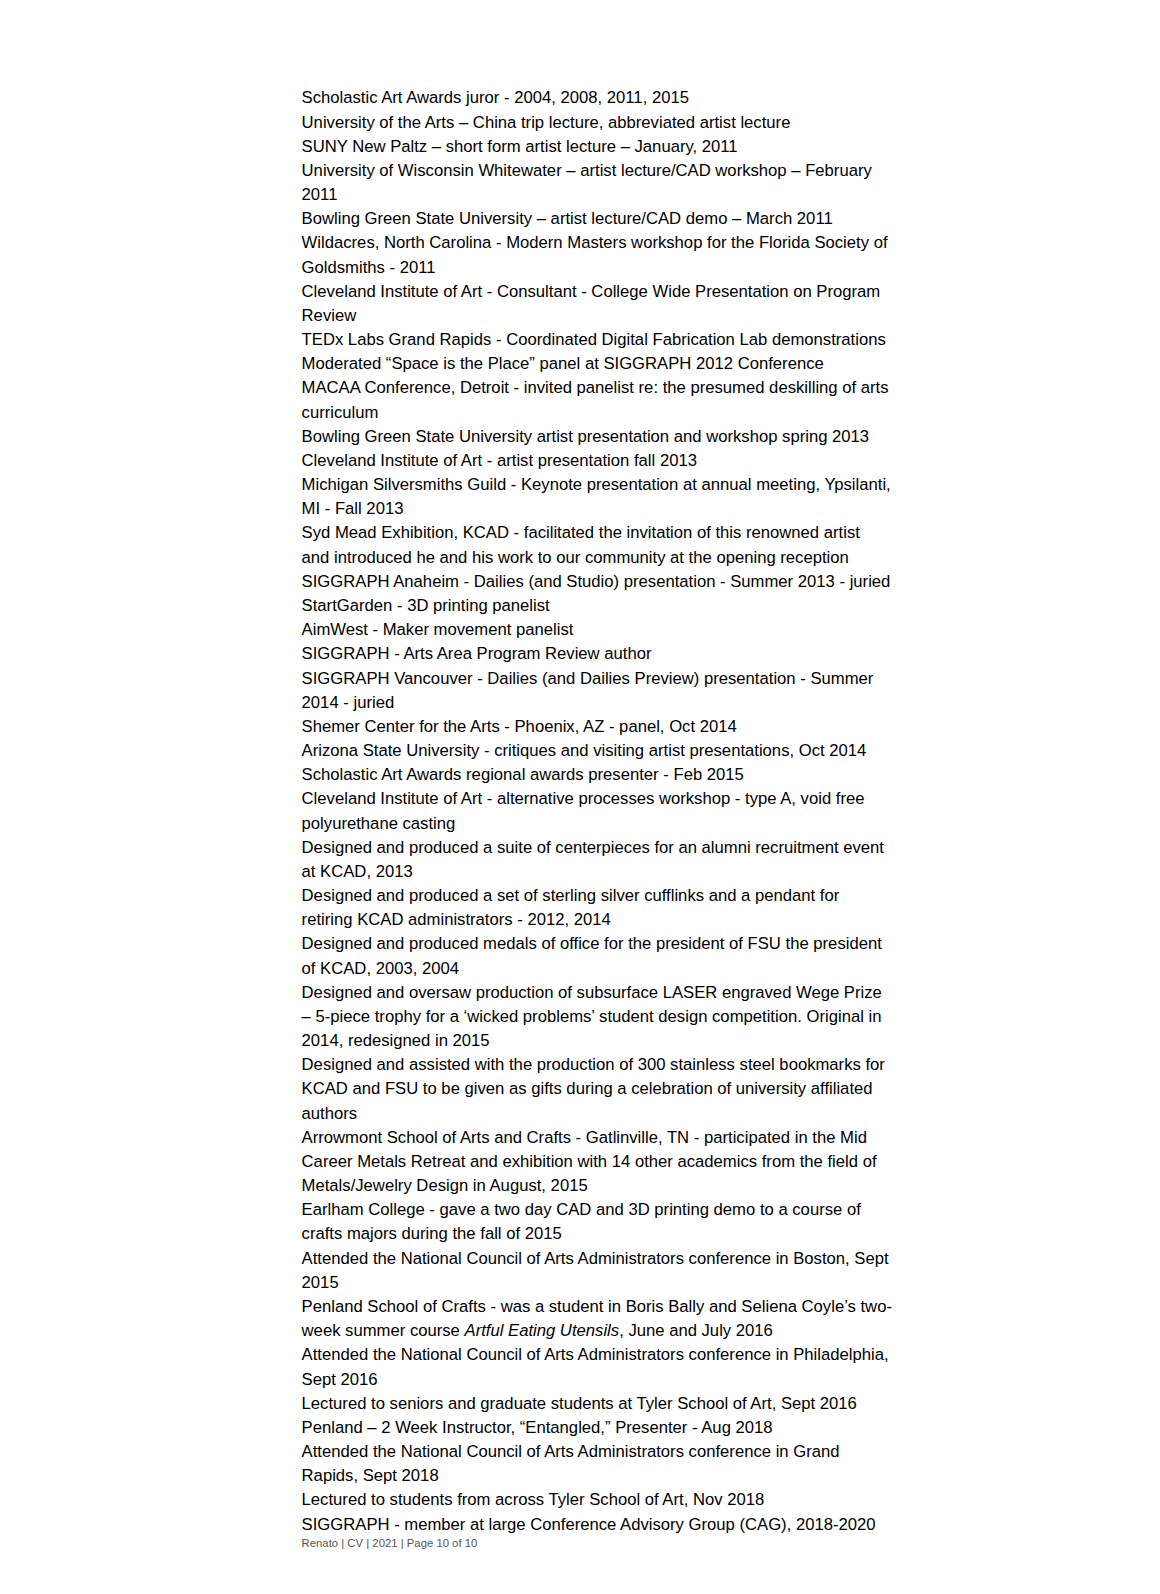Scholastic Art Awards juror - 2004, 2008, 2011, 2015
University of the Arts – China trip lecture, abbreviated artist lecture
SUNY New Paltz – short form artist lecture – January, 2011
University of Wisconsin Whitewater – artist lecture/CAD workshop – February 2011
Bowling Green State University – artist lecture/CAD demo – March 2011
Wildacres, North Carolina - Modern Masters workshop for the Florida Society of Goldsmiths - 2011
Cleveland Institute of Art - Consultant - College Wide Presentation on Program Review
TEDx Labs Grand Rapids - Coordinated Digital Fabrication Lab demonstrations
Moderated “Space is the Place” panel at SIGGRAPH 2012 Conference
MACAA Conference, Detroit - invited panelist re: the presumed deskilling of arts curriculum
Bowling Green State University artist presentation and workshop spring 2013
Cleveland Institute of Art - artist presentation fall 2013
Michigan Silversmiths Guild - Keynote presentation at annual meeting, Ypsilanti, MI - Fall 2013
Syd Mead Exhibition, KCAD - facilitated the invitation of this renowned artist and introduced he and his work to our community at the opening reception
SIGGRAPH Anaheim - Dailies (and Studio) presentation - Summer 2013 - juried
StartGarden - 3D printing panelist
AimWest - Maker movement panelist
SIGGRAPH - Arts Area Program Review author
SIGGRAPH Vancouver - Dailies (and Dailies Preview) presentation - Summer 2014 - juried
Shemer Center for the Arts - Phoenix, AZ - panel, Oct 2014
Arizona State University - critiques and visiting artist presentations, Oct 2014
Scholastic Art Awards regional awards presenter - Feb 2015
Cleveland Institute of Art - alternative processes workshop - type A, void free polyurethane casting
Designed and produced a suite of centerpieces for an alumni recruitment event at KCAD, 2013
Designed and produced a set of sterling silver cufflinks and a pendant for retiring KCAD administrators - 2012, 2014
Designed and produced medals of office for the president of FSU the president of KCAD, 2003, 2004
Designed and oversaw production of subsurface LASER engraved Wege Prize – 5-piece trophy for a ‘wicked problems’ student design competition. Original in 2014, redesigned in 2015
Designed and assisted with the production of 300 stainless steel bookmarks for KCAD and FSU to be given as gifts during a celebration of university affiliated authors
Arrowmont School of Arts and Crafts - Gatlinville, TN - participated in the Mid Career Metals Retreat and exhibition with 14 other academics from the field of Metals/Jewelry Design in August, 2015
Earlham College - gave a two day CAD and 3D printing demo to a course of crafts majors during the fall of 2015
Attended the National Council of Arts Administrators conference in Boston, Sept 2015
Penland School of Crafts - was a student in Boris Bally and Seliena Coyle’s two-week summer course Artful Eating Utensils, June and July 2016
Attended the National Council of Arts Administrators conference in Philadelphia, Sept 2016
Lectured to seniors and graduate students at Tyler School of Art, Sept 2016
Penland – 2 Week Instructor, “Entangled,” Presenter - Aug 2018
Attended the National Council of Arts Administrators conference in Grand Rapids, Sept 2018
Lectured to students from across Tyler School of Art, Nov 2018
SIGGRAPH - member at large Conference Advisory Group (CAG), 2018-2020
Renato | CV | 2021 | Page 10 of 10